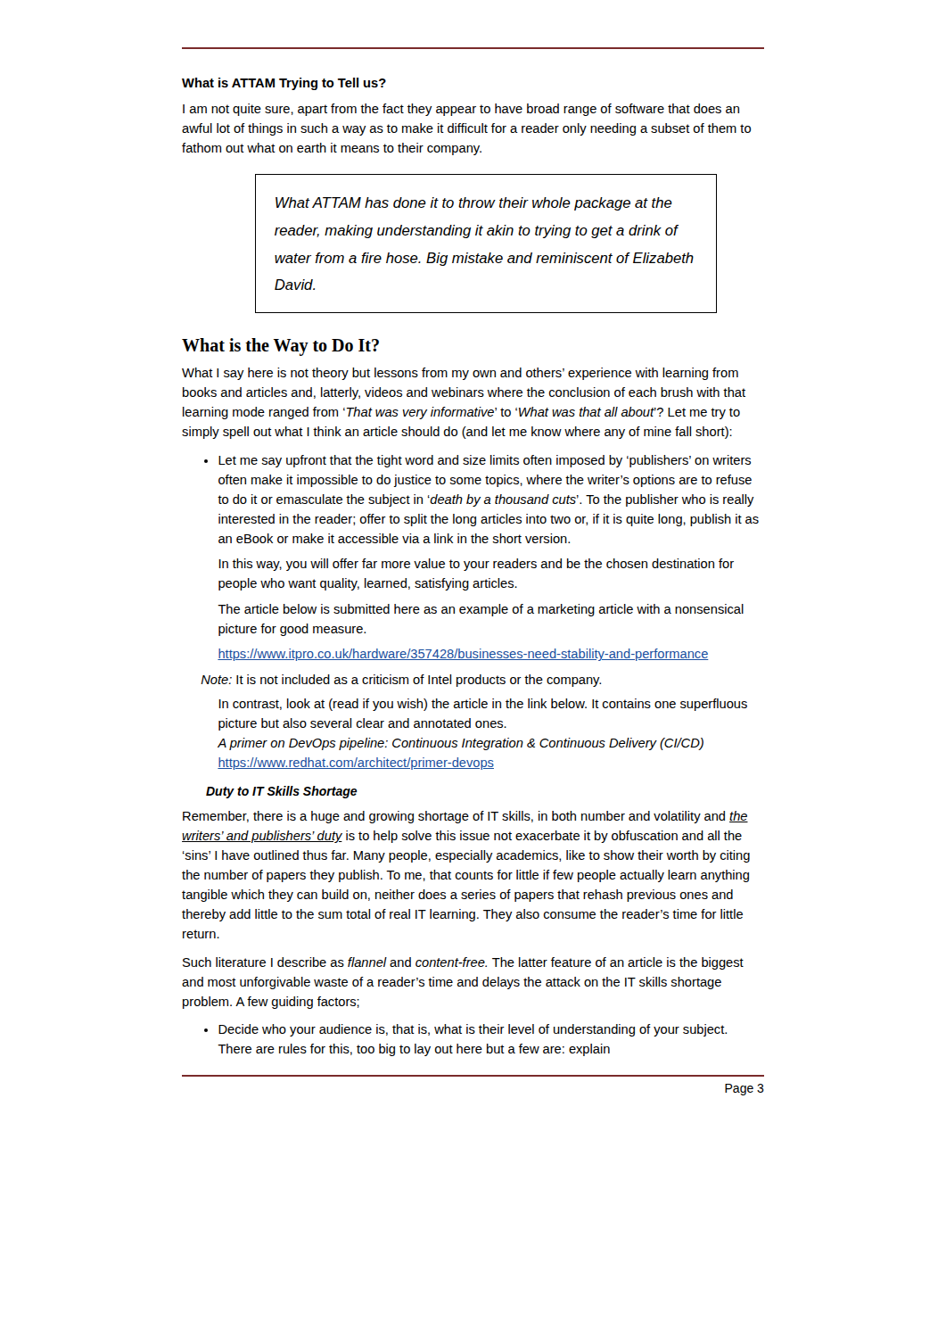What is ATTAM Trying to Tell us?
I am not quite sure, apart from the fact they appear to have broad range of software that does an awful lot of things in such a way as to make it difficult for a reader only needing a subset of them to fathom out what on earth it means to their company.
What ATTAM has done it to throw their whole package at the reader, making understanding it akin to trying to get a drink of water from a fire hose. Big mistake and reminiscent of Elizabeth David.
What is the Way to Do It?
What I say here is not theory but lessons from my own and others’ experience with learning from books and articles and, latterly, videos and webinars where the conclusion of each brush with that learning mode ranged from ‘That was very informative’ to ‘What was that all about’? Let me try to simply spell out what I think an article should do (and let me know where any of mine fall short):
Let me say upfront that the tight word and size limits often imposed by ‘publishers’ on writers often make it impossible to do justice to some topics, where the writer’s options are to refuse to do it or emasculate the subject in ‘death by a thousand cuts’. To the publisher who is really interested in the reader; offer to split the long articles into two or, if it is quite long, publish it as an eBook or make it accessible via a link in the short version.
In this way, you will offer far more value to your readers and be the chosen destination for people who want quality, learned, satisfying articles.
The article below is submitted here as an example of a marketing article with a nonsensical picture for good measure.
https://www.itpro.co.uk/hardware/357428/businesses-need-stability-and-performance
Note: It is not included as a criticism of Intel products or the company.
In contrast, look at (read if you wish) the article in the link below. It contains one superfluous picture but also several clear and annotated ones.
A primer on DevOps pipeline: Continuous Integration & Continuous Delivery (CI/CD)
https://www.redhat.com/architect/primer-devops
Duty to IT Skills Shortage
Remember, there is a huge and growing shortage of IT skills, in both number and volatility and the writers’ and publishers’ duty is to help solve this issue not exacerbate it by obfuscation and all the ‘sins’ I have outlined thus far. Many people, especially academics, like to show their worth by citing the number of papers they publish. To me, that counts for little if few people actually learn anything tangible which they can build on, neither does a series of papers that rehash previous ones and thereby add little to the sum total of real IT learning. They also consume the reader’s time for little return.
Such literature I describe as flannel and content-free. The latter feature of an article is the biggest and most unforgivable waste of a reader’s time and delays the attack on the IT skills shortage problem. A few guiding factors;
Decide who your audience is, that is, what is their level of understanding of your subject. There are rules for this, too big to lay out here but a few are: explain
Page 3